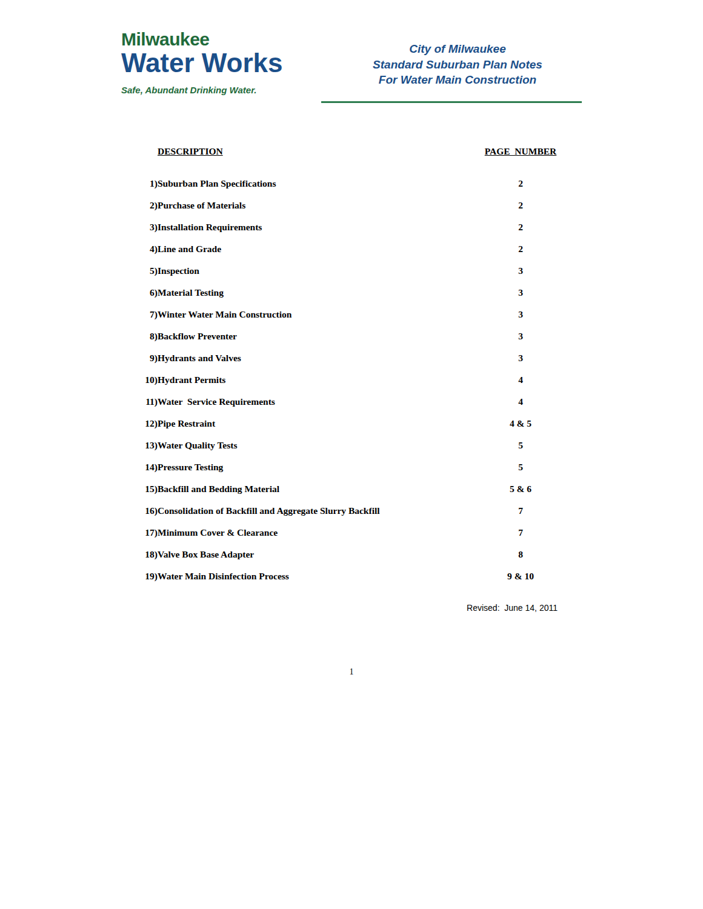Milwaukee
Water Works
Safe, Abundant Drinking Water.
City of Milwaukee
Standard Suburban Plan Notes
For Water Main Construction
| DESCRIPTION | PAGE NUMBER |
| --- | --- |
| 1) | Suburban Plan Specifications | 2 |
| 2) | Purchase of Materials | 2 |
| 3) | Installation Requirements | 2 |
| 4) | Line and Grade | 2 |
| 5) | Inspection | 3 |
| 6) | Material Testing | 3 |
| 7) | Winter Water Main Construction | 3 |
| 8) | Backflow Preventer | 3 |
| 9) | Hydrants and Valves | 3 |
| 10) | Hydrant Permits | 4 |
| 11) | Water Service Requirements | 4 |
| 12) | Pipe Restraint | 4 & 5 |
| 13) | Water Quality Tests | 5 |
| 14) | Pressure Testing | 5 |
| 15) | Backfill and Bedding Material | 5 & 6 |
| 16) | Consolidation of Backfill and Aggregate Slurry Backfill | 7 |
| 17) | Minimum Cover & Clearance | 7 |
| 18) | Valve Box Base Adapter | 8 |
| 19) | Water Main Disinfection Process | 9 & 10 |
Revised: June 14, 2011
1